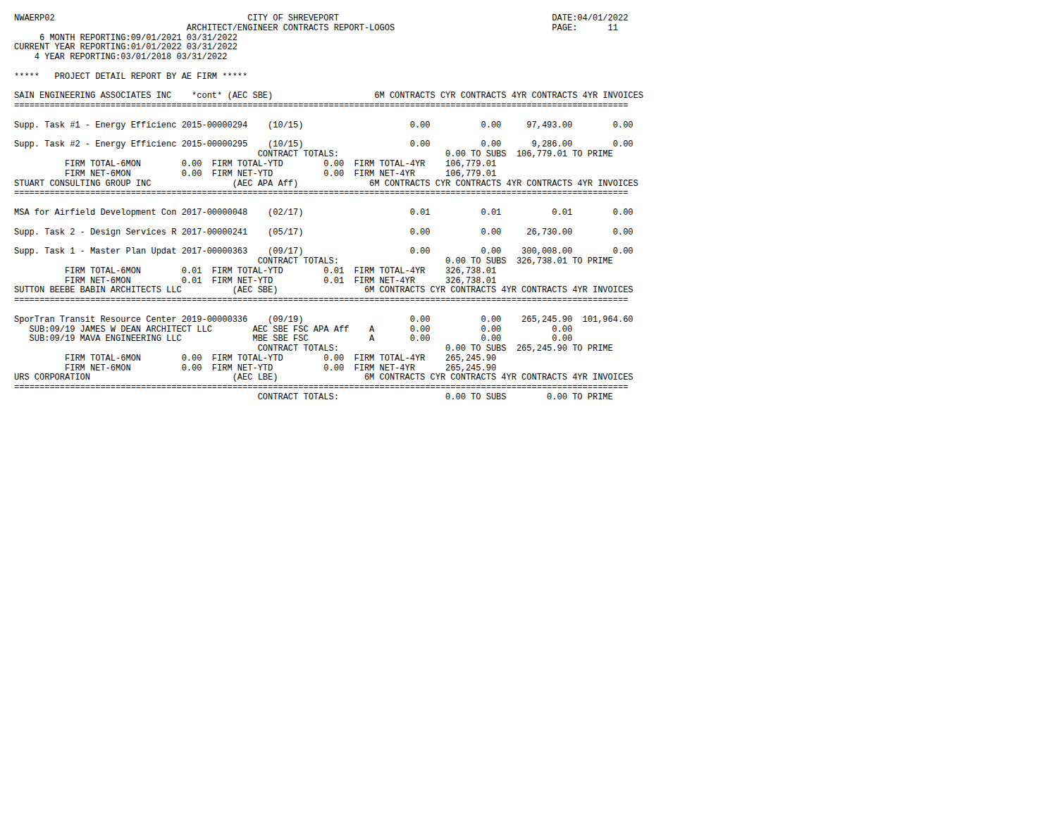NWAERP02                                      CITY OF SHREVEPORT                                          DATE:04/01/2022
                                  ARCHITECT/ENGINEER CONTRACTS REPORT-LOGOS                               PAGE:      11
     6 MONTH REPORTING:09/01/2021 03/31/2022
CURRENT YEAR REPORTING:01/01/2022 03/31/2022
    4 YEAR REPORTING:03/01/2018 03/31/2022

*****   PROJECT DETAIL REPORT BY AE FIRM *****

SAIN ENGINEERING ASSOCIATES INC    *cont* (AEC SBE)                    6M CONTRACTS CYR CONTRACTS 4YR CONTRACTS 4YR INVOICES
=========================================================================================================================

Supp. Task #1 - Energy Efficienc 2015-00000294    (10/15)                     0.00          0.00     97,493.00        0.00

Supp. Task #2 - Energy Efficienc 2015-00000295    (10/15)                     0.00          0.00      9,286.00        0.00
                                                CONTRACT TOTALS:                     0.00 TO SUBS  106,779.01 TO PRIME
          FIRM TOTAL-6MON        0.00  FIRM TOTAL-YTD        0.00  FIRM TOTAL-4YR    106,779.01
          FIRM NET-6MON          0.00  FIRM NET-YTD          0.00  FIRM NET-4YR      106,779.01
STUART CONSULTING GROUP INC                (AEC APA Aff)              6M CONTRACTS CYR CONTRACTS 4YR CONTRACTS 4YR INVOICES
=========================================================================================================================

MSA for Airfield Development Con 2017-00000048    (02/17)                     0.01          0.01          0.01        0.00

Supp. Task 2 - Design Services R 2017-00000241    (05/17)                     0.00          0.00     26,730.00        0.00

Supp. Task 1 - Master Plan Updat 2017-00000363    (09/17)                     0.00          0.00    300,008.00        0.00
                                                CONTRACT TOTALS:                     0.00 TO SUBS  326,738.01 TO PRIME
          FIRM TOTAL-6MON        0.01  FIRM TOTAL-YTD        0.01  FIRM TOTAL-4YR    326,738.01
          FIRM NET-6MON          0.01  FIRM NET-YTD          0.01  FIRM NET-4YR      326,738.01
SUTTON BEEBE BABIN ARCHITECTS LLC          (AEC SBE)                 6M CONTRACTS CYR CONTRACTS 4YR CONTRACTS 4YR INVOICES
=========================================================================================================================

SporTran Transit Resource Center 2019-00000336    (09/19)                     0.00          0.00    265,245.90  101,964.60
   SUB:09/19 JAMES W DEAN ARCHITECT LLC        AEC SBE FSC APA Aff    A       0.00          0.00          0.00
   SUB:09/19 MAVA ENGINEERING LLC              MBE SBE FSC            A       0.00          0.00          0.00
                                                CONTRACT TOTALS:                     0.00 TO SUBS  265,245.90 TO PRIME
          FIRM TOTAL-6MON        0.00  FIRM TOTAL-YTD        0.00  FIRM TOTAL-4YR    265,245.90
          FIRM NET-6MON          0.00  FIRM NET-YTD          0.00  FIRM NET-4YR      265,245.90
URS CORPORATION                            (AEC LBE)                 6M CONTRACTS CYR CONTRACTS 4YR CONTRACTS 4YR INVOICES
=========================================================================================================================
                                                CONTRACT TOTALS:                     0.00 TO SUBS        0.00 TO PRIME